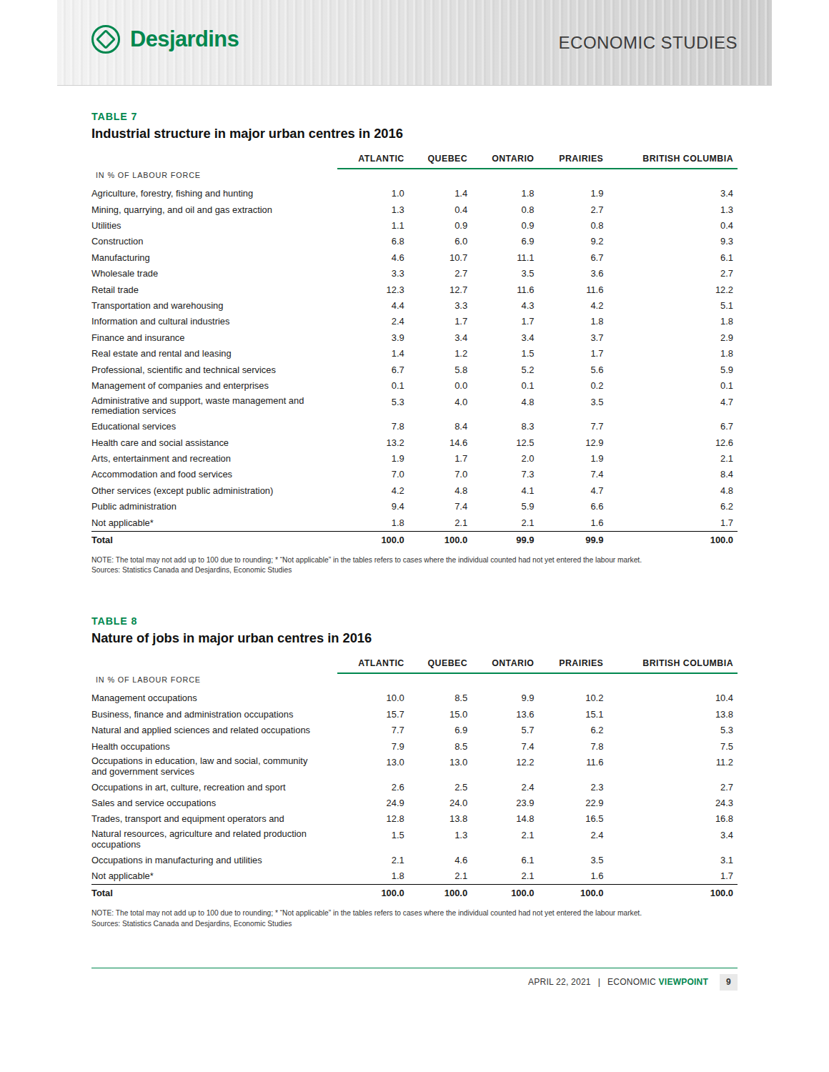Desjardins
ECONOMIC STUDIES
TABLE 7
Industrial structure in major urban centres in 2016
| | ATLANTIC | QUEBEC | ONTARIO | PRAIRIES | BRITISH COLUMBIA |
| --- | --- | --- | --- | --- | --- |
| IN % OF LABOUR FORCE | | | | | |
| Agriculture, forestry, fishing and hunting | 1.0 | 1.4 | 1.8 | 1.9 | 3.4 |
| Mining, quarrying, and oil and gas extraction | 1.3 | 0.4 | 0.8 | 2.7 | 1.3 |
| Utilities | 1.1 | 0.9 | 0.9 | 0.8 | 0.4 |
| Construction | 6.8 | 6.0 | 6.9 | 9.2 | 9.3 |
| Manufacturing | 4.6 | 10.7 | 11.1 | 6.7 | 6.1 |
| Wholesale trade | 3.3 | 2.7 | 3.5 | 3.6 | 2.7 |
| Retail trade | 12.3 | 12.7 | 11.6 | 11.6 | 12.2 |
| Transportation and warehousing | 4.4 | 3.3 | 4.3 | 4.2 | 5.1 |
| Information and cultural industries | 2.4 | 1.7 | 1.7 | 1.8 | 1.8 |
| Finance and insurance | 3.9 | 3.4 | 3.4 | 3.7 | 2.9 |
| Real estate and rental and leasing | 1.4 | 1.2 | 1.5 | 1.7 | 1.8 |
| Professional, scientific and technical services | 6.7 | 5.8 | 5.2 | 5.6 | 5.9 |
| Management of companies and enterprises | 0.1 | 0.0 | 0.1 | 0.2 | 0.1 |
| Administrative and support, waste management and remediation services | 5.3 | 4.0 | 4.8 | 3.5 | 4.7 |
| Educational services | 7.8 | 8.4 | 8.3 | 7.7 | 6.7 |
| Health care and social assistance | 13.2 | 14.6 | 12.5 | 12.9 | 12.6 |
| Arts, entertainment and recreation | 1.9 | 1.7 | 2.0 | 1.9 | 2.1 |
| Accommodation and food services | 7.0 | 7.0 | 7.3 | 7.4 | 8.4 |
| Other services (except public administration) | 4.2 | 4.8 | 4.1 | 4.7 | 4.8 |
| Public administration | 9.4 | 7.4 | 5.9 | 6.6 | 6.2 |
| Not applicable* | 1.8 | 2.1 | 2.1 | 1.6 | 1.7 |
| Total | 100.0 | 100.0 | 99.9 | 99.9 | 100.0 |
NOTE: The total may not add up to 100 due to rounding; * “Not applicable” in the tables refers to cases where the individual counted had not yet entered the labour market.
Sources: Statistics Canada and Desjardins, Economic Studies
TABLE 8
Nature of jobs in major urban centres in 2016
| | ATLANTIC | QUEBEC | ONTARIO | PRAIRIES | BRITISH COLUMBIA |
| --- | --- | --- | --- | --- | --- |
| IN % OF LABOUR FORCE | | | | | |
| Management occupations | 10.0 | 8.5 | 9.9 | 10.2 | 10.4 |
| Business, finance and administration occupations | 15.7 | 15.0 | 13.6 | 15.1 | 13.8 |
| Natural and applied sciences and related occupations | 7.7 | 6.9 | 5.7 | 6.2 | 5.3 |
| Health occupations | 7.9 | 8.5 | 7.4 | 7.8 | 7.5 |
| Occupations in education, law and social, community and government services | 13.0 | 13.0 | 12.2 | 11.6 | 11.2 |
| Occupations in art, culture, recreation and sport | 2.6 | 2.5 | 2.4 | 2.3 | 2.7 |
| Sales and service occupations | 24.9 | 24.0 | 23.9 | 22.9 | 24.3 |
| Trades, transport and equipment operators and | 12.8 | 13.8 | 14.8 | 16.5 | 16.8 |
| Natural resources, agriculture and related production occupations | 1.5 | 1.3 | 2.1 | 2.4 | 3.4 |
| Occupations in manufacturing and utilities | 2.1 | 4.6 | 6.1 | 3.5 | 3.1 |
| Not applicable* | 1.8 | 2.1 | 2.1 | 1.6 | 1.7 |
| Total | 100.0 | 100.0 | 100.0 | 100.0 | 100.0 |
NOTE: The total may not add up to 100 due to rounding; * “Not applicable” in the tables refers to cases where the individual counted had not yet entered the labour market.
Sources: Statistics Canada and Desjardins, Economic Studies
APRIL 22, 2021 | ECONOMIC VIEWPOINT 9